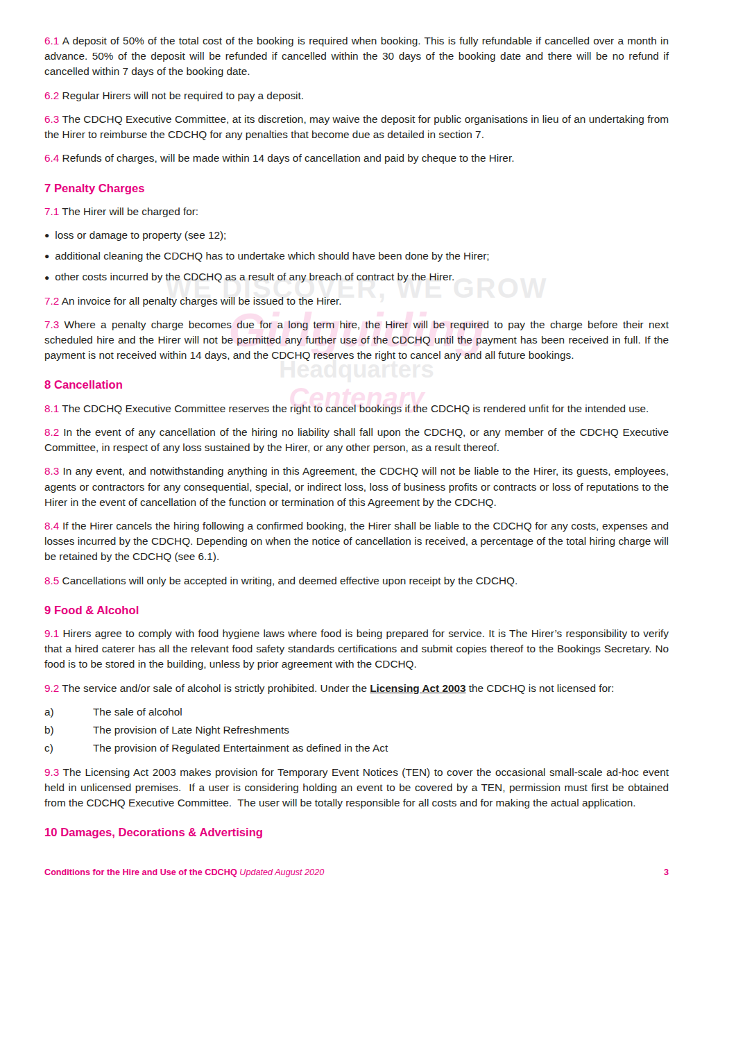WE DISCOVER, WE GROW
Girlguiding
Headquarters
Centenary
6.1 A deposit of 50% of the total cost of the booking is required when booking. This is fully refundable if cancelled over a month in advance. 50% of the deposit will be refunded if cancelled within the 30 days of the booking date and there will be no refund if cancelled within 7 days of the booking date.
6.2 Regular Hirers will not be required to pay a deposit.
6.3 The CDCHQ Executive Committee, at its discretion, may waive the deposit for public organisations in lieu of an undertaking from the Hirer to reimburse the CDCHQ for any penalties that become due as detailed in section 7.
6.4 Refunds of charges, will be made within 14 days of cancellation and paid by cheque to the Hirer.
7 Penalty Charges
7.1 The Hirer will be charged for:
loss or damage to property (see 12);
additional cleaning the CDCHQ has to undertake which should have been done by the Hirer;
other costs incurred by the CDCHQ as a result of any breach of contract by the Hirer.
7.2 An invoice for all penalty charges will be issued to the Hirer.
7.3 Where a penalty charge becomes due for a long term hire, the Hirer will be required to pay the charge before their next scheduled hire and the Hirer will not be permitted any further use of the CDCHQ until the payment has been received in full. If the payment is not received within 14 days, and the CDCHQ reserves the right to cancel any and all future bookings.
8 Cancellation
8.1 The CDCHQ Executive Committee reserves the right to cancel bookings if the CDCHQ is rendered unfit for the intended use.
8.2 In the event of any cancellation of the hiring no liability shall fall upon the CDCHQ, or any member of the CDCHQ Executive Committee, in respect of any loss sustained by the Hirer, or any other person, as a result thereof.
8.3 In any event, and notwithstanding anything in this Agreement, the CDCHQ will not be liable to the Hirer, its guests, employees, agents or contractors for any consequential, special, or indirect loss, loss of business profits or contracts or loss of reputations to the Hirer in the event of cancellation of the function or termination of this Agreement by the CDCHQ.
8.4 If the Hirer cancels the hiring following a confirmed booking, the Hirer shall be liable to the CDCHQ for any costs, expenses and losses incurred by the CDCHQ. Depending on when the notice of cancellation is received, a percentage of the total hiring charge will be retained by the CDCHQ (see 6.1).
8.5 Cancellations will only be accepted in writing, and deemed effective upon receipt by the CDCHQ.
9 Food & Alcohol
9.1 Hirers agree to comply with food hygiene laws where food is being prepared for service. It is The Hirer’s responsibility to verify that a hired caterer has all the relevant food safety standards certifications and submit copies thereof to the Bookings Secretary. No food is to be stored in the building, unless by prior agreement with the CDCHQ.
9.2 The service and/or sale of alcohol is strictly prohibited. Under the Licensing Act 2003 the CDCHQ is not licensed for:
a) The sale of alcohol
b) The provision of Late Night Refreshments
c) The provision of Regulated Entertainment as defined in the Act
9.3 The Licensing Act 2003 makes provision for Temporary Event Notices (TEN) to cover the occasional small-scale ad-hoc event held in unlicensed premises. If a user is considering holding an event to be covered by a TEN, permission must first be obtained from the CDCHQ Executive Committee. The user will be totally responsible for all costs and for making the actual application.
10 Damages, Decorations & Advertising
Conditions for the Hire and Use of the CDCHQ Updated August 2020
3